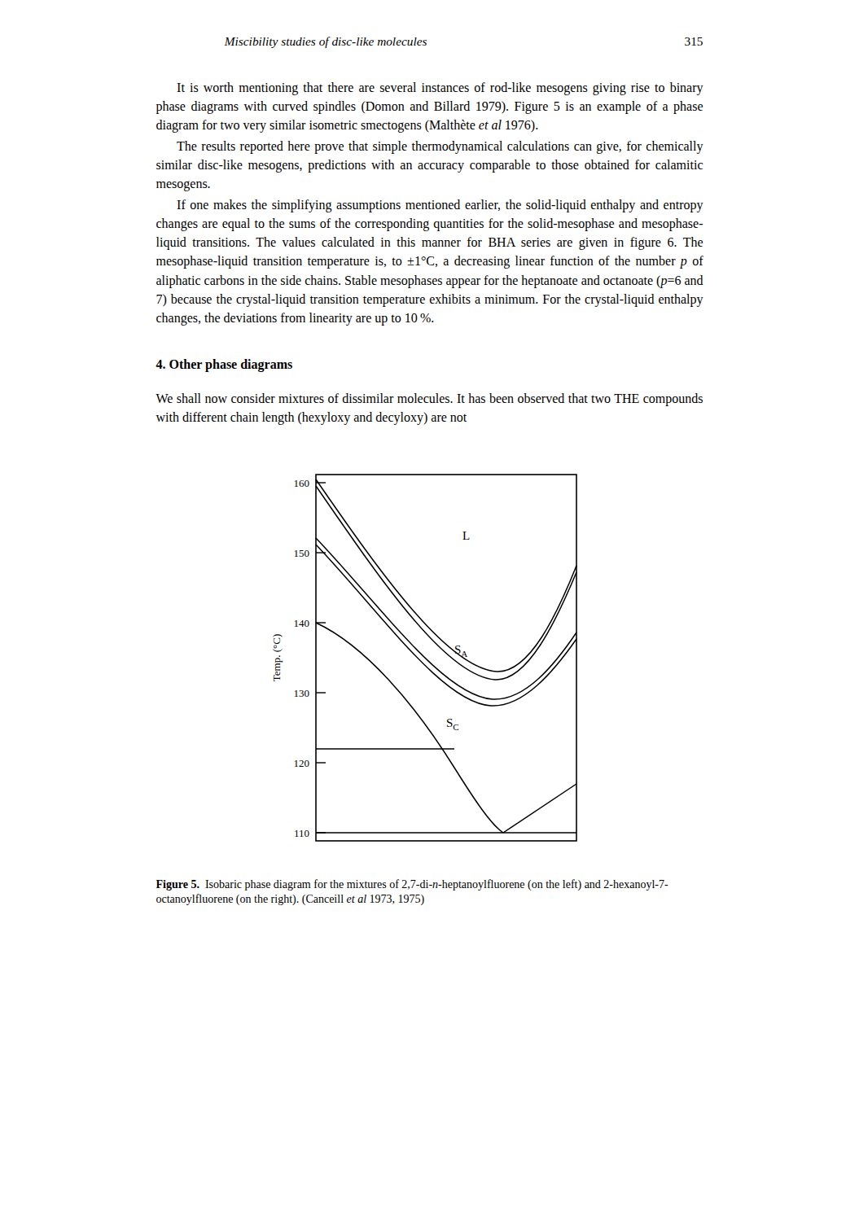Miscibility studies of disc-like molecules 315
It is worth mentioning that there are several instances of rod-like mesogens giving rise to binary phase diagrams with curved spindles (Domon and Billard 1979). Figure 5 is an example of a phase diagram for two very similar isometric smectogens (Malthète et al 1976).
The results reported here prove that simple thermodynamical calculations can give, for chemically similar disc-like mesogens, predictions with an accuracy comparable to those obtained for calamitic mesogens.
If one makes the simplifying assumptions mentioned earlier, the solid-liquid enthalpy and entropy changes are equal to the sums of the corresponding quantities for the solid-mesophase and mesophase-liquid transitions. The values calculated in this manner for BHA series are given in figure 6. The mesophase-liquid transition temperature is, to ±1°C, a decreasing linear function of the number p of aliphatic carbons in the side chains. Stable mesophases appear for the heptanoate and octanoate (p=6 and 7) because the crystal-liquid transition temperature exhibits a minimum. For the crystal-liquid enthalpy changes, the deviations from linearity are up to 10 %.
4. Other phase diagrams
We shall now consider mixtures of dissimilar molecules. It has been observed that two THE compounds with different chain length (hexyloxy and decyloxy) are not
160 150 140 130 120 110 Temp. (°C) L SA SC
Figure 5. Isobaric phase diagram for the mixtures of 2,7-di-n-heptanoylfluorene (on the left) and 2-hexanoyl-7-octanoylfluorene (on the right). (Canceill et al 1973, 1975)